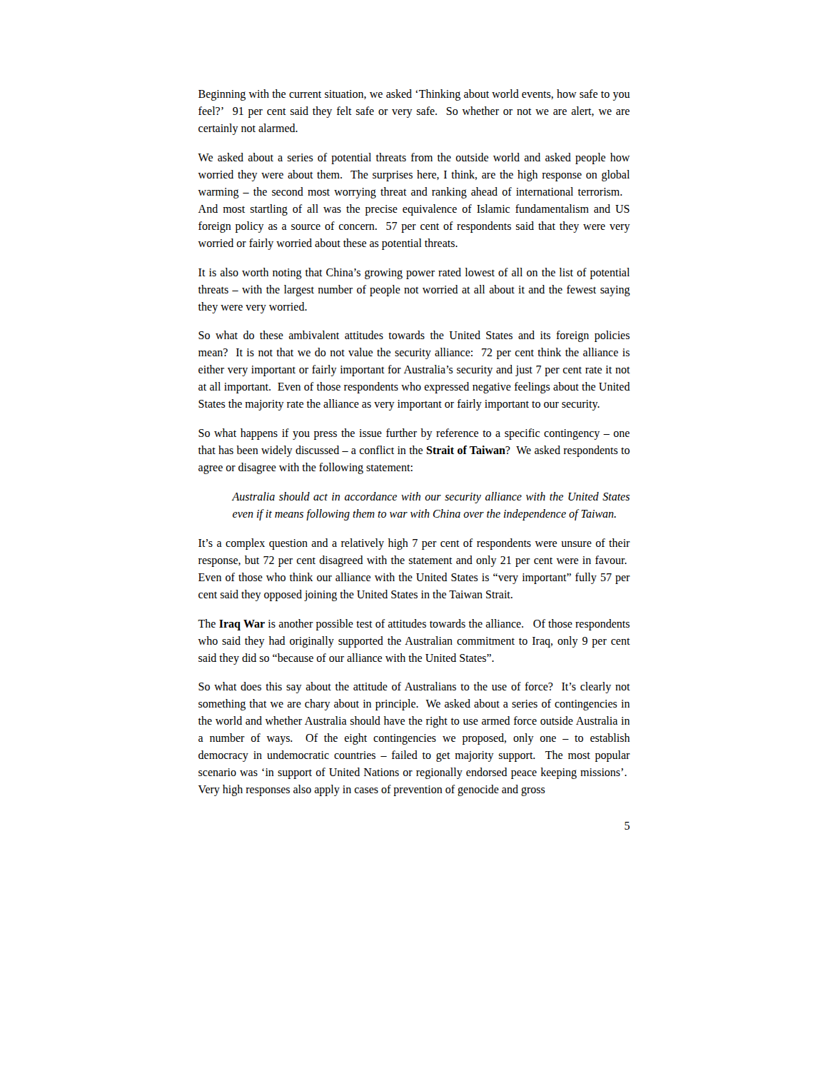Beginning with the current situation, we asked ‘Thinking about world events, how safe to you feel?’ 91 per cent said they felt safe or very safe. So whether or not we are alert, we are certainly not alarmed.
We asked about a series of potential threats from the outside world and asked people how worried they were about them. The surprises here, I think, are the high response on global warming – the second most worrying threat and ranking ahead of international terrorism. And most startling of all was the precise equivalence of Islamic fundamentalism and US foreign policy as a source of concern. 57 per cent of respondents said that they were very worried or fairly worried about these as potential threats.
It is also worth noting that China’s growing power rated lowest of all on the list of potential threats – with the largest number of people not worried at all about it and the fewest saying they were very worried.
So what do these ambivalent attitudes towards the United States and its foreign policies mean? It is not that we do not value the security alliance: 72 per cent think the alliance is either very important or fairly important for Australia’s security and just 7 per cent rate it not at all important. Even of those respondents who expressed negative feelings about the United States the majority rate the alliance as very important or fairly important to our security.
So what happens if you press the issue further by reference to a specific contingency – one that has been widely discussed – a conflict in the Strait of Taiwan? We asked respondents to agree or disagree with the following statement:
Australia should act in accordance with our security alliance with the United States even if it means following them to war with China over the independence of Taiwan.
It’s a complex question and a relatively high 7 per cent of respondents were unsure of their response, but 72 per cent disagreed with the statement and only 21 per cent were in favour. Even of those who think our alliance with the United States is “very important” fully 57 per cent said they opposed joining the United States in the Taiwan Strait.
The Iraq War is another possible test of attitudes towards the alliance. Of those respondents who said they had originally supported the Australian commitment to Iraq, only 9 per cent said they did so “because of our alliance with the United States”.
So what does this say about the attitude of Australians to the use of force? It’s clearly not something that we are chary about in principle. We asked about a series of contingencies in the world and whether Australia should have the right to use armed force outside Australia in a number of ways. Of the eight contingencies we proposed, only one – to establish democracy in undemocratic countries – failed to get majority support. The most popular scenario was ‘in support of United Nations or regionally endorsed peace keeping missions’. Very high responses also apply in cases of prevention of genocide and gross
5